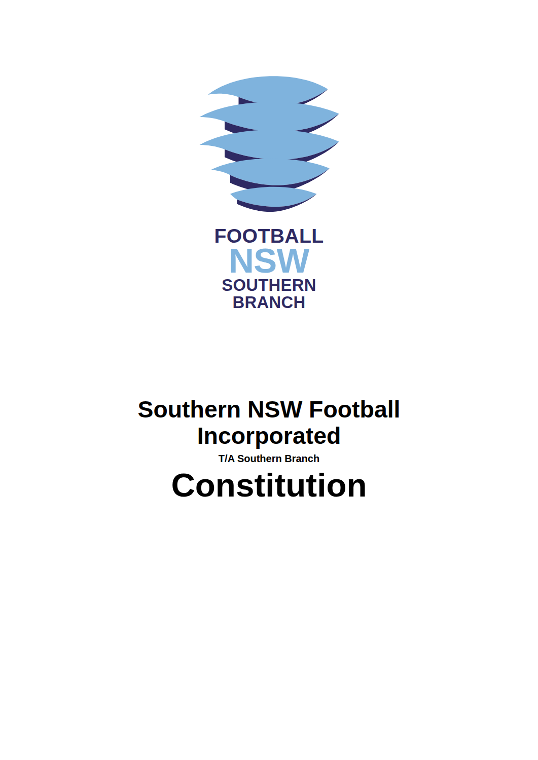FOOTBALL NSW SOUTHERN BRANCH
Southern NSW Football Incorporated
T/A Southern Branch
Constitution